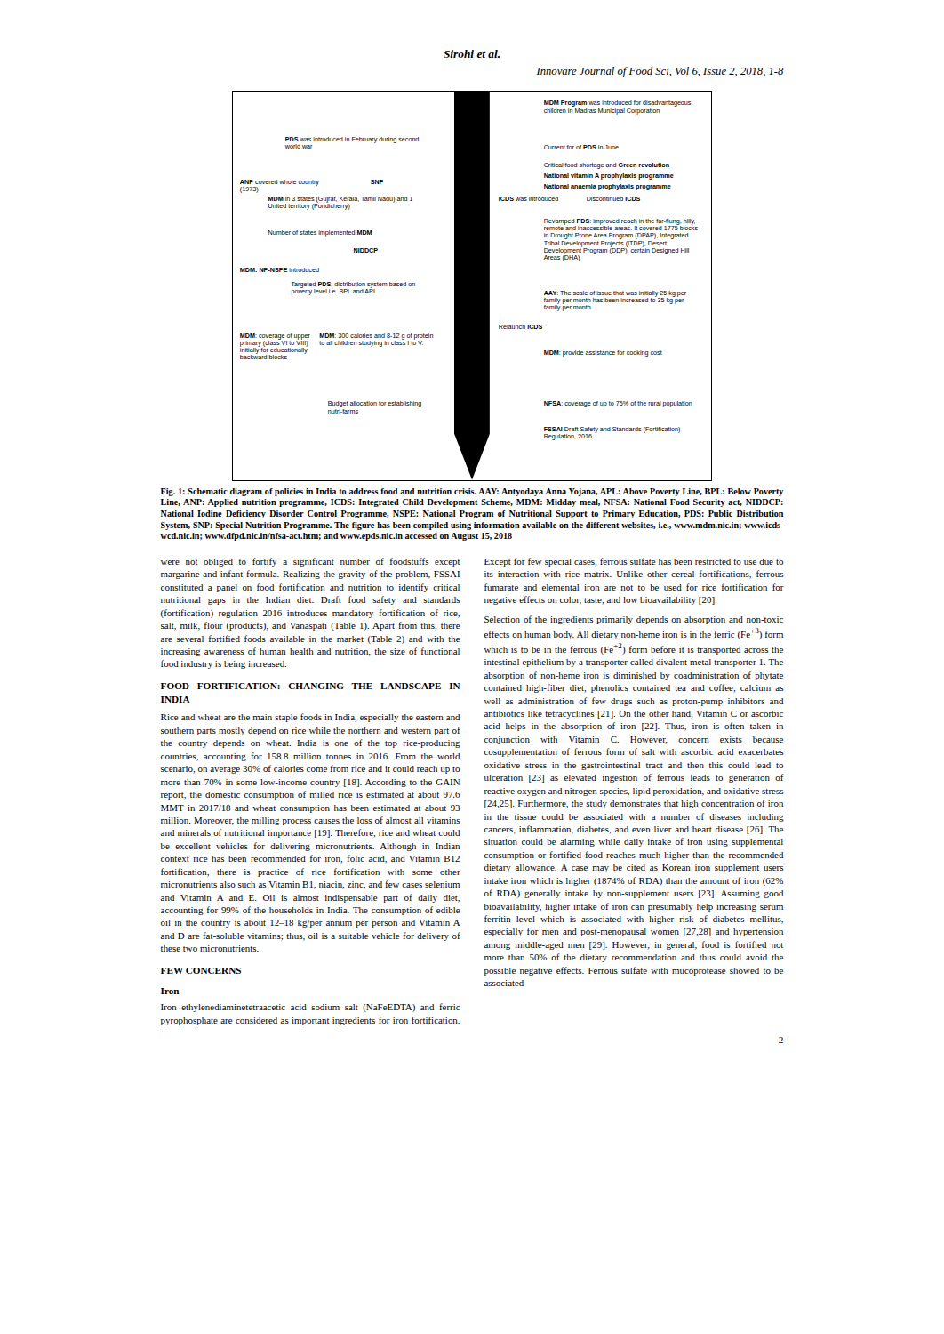Sirohi et al.
Innovare Journal of Food Sci, Vol 6, Issue 2, 2018, 1-8
192519301935194019421944194719551960196519701975197819851990199119921993199419951996199719981999200020012002200320042005200620072008200920102011201220132014201520162017
PDS was introduced in February during second world war
ANP covered whole country (1973)
SNP
MDM in 3 states (Gujrat, Kerala, Tamil Nadu) and 1 United territory (Pondicherry)
Number of states implemented MDM
NIDDCP
MDM: NP-NSPE introduced
Targeted PDS: distribution system based on poverty level i.e. BPL and APL
MDM: coverage of upper primary (class VI to VIII) initially for educationally backward blocks
MDM: 300 calories and 8-12 g of protein to all children studying in class I to V.
Budget allocation for establishing nutri-farms
MDM Program was introduced for disadvantageous children in Madras Municipal Corporation
Current for of PDS in June
Critical food shortage and Green revolution
National vitamin A prophylaxis programme
National anaemia prophylaxis programme
ICDS was introduced
Discontinued ICDS
Revamped PDS: improved reach in the far-flung, hilly, remote and inaccessible areas. It covered 1775 blocks in Drought Prone Area Program (DPAP), Integrated Tribal Development Projects (ITDP), Desert Development Program (DDP), certain Designed Hill Areas (DHA)
AAY: The scale of issue that was initially 25 kg per family per month has been increased to 35 kg per family per month
Relaunch ICDS
MDM: provide assistance for cooking cost
NFSA: coverage of up to 75% of the rural population
FSSAI Draft Safety and Standards (Fortification) Regulation, 2016
Fig. 1: Schematic diagram of policies in India to address food and nutrition crisis. AAY: Antyodaya Anna Yojana, APL: Above Poverty Line, BPL: Below Poverty Line, ANP: Applied nutrition programme, ICDS: Integrated Child Development Scheme, MDM: Midday meal, NFSA: National Food Security act, NIDDCP: National Iodine Deficiency Disorder Control Programme, NSPE: National Program of Nutritional Support to Primary Education, PDS: Public Distribution System, SNP: Special Nutrition Programme. The figure has been compiled using information available on the different websites, i.e., www.mdm.nic.in; www.icds-wcd.nic.in; www.dfpd.nic.in/nfsa-act.htm; and www.epds.nic.in accessed on August 15, 2018
were not obliged to fortify a significant number of foodstuffs except margarine and infant formula. Realizing the gravity of the problem, FSSAI constituted a panel on food fortification and nutrition to identify critical nutritional gaps in the Indian diet. Draft food safety and standards (fortification) regulation 2016 introduces mandatory fortification of rice, salt, milk, flour (products), and Vanaspati (Table 1). Apart from this, there are several fortified foods available in the market (Table 2) and with the increasing awareness of human health and nutrition, the size of functional food industry is being increased.
Food fortification: Changing the landscape in India
Rice and wheat are the main staple foods in India, especially the eastern and southern parts mostly depend on rice while the northern and western part of the country depends on wheat. India is one of the top rice-producing countries, accounting for 158.8 million tonnes in 2016. From the world scenario, on average 30% of calories come from rice and it could reach up to more than 70% in some low-income country [18]. According to the GAIN report, the domestic consumption of milled rice is estimated at about 97.6 MMT in 2017/18 and wheat consumption has been estimated at about 93 million. Moreover, the milling process causes the loss of almost all vitamins and minerals of nutritional importance [19]. Therefore, rice and wheat could be excellent vehicles for delivering micronutrients. Although in Indian context rice has been recommended for iron, folic acid, and Vitamin B12 fortification, there is practice of rice fortification with some other micronutrients also such as Vitamin B1, niacin, zinc, and few cases selenium and Vitamin A and E. Oil is almost indispensable part of daily diet, accounting for 99% of the households in India. The consumption of edible oil in the country is about 12–18 kg/per annum per person and Vitamin A and D are fat-soluble vitamins; thus, oil is a suitable vehicle for delivery of these two micronutrients.
Few concerns
Iron
Iron ethylenediaminetetraacetic acid sodium salt (NaFeEDTA) and ferric pyrophosphate are considered as important ingredients for iron fortification. Except for few special cases, ferrous sulfate has been restricted to use due to its interaction with rice matrix. Unlike other cereal fortifications, ferrous fumarate and elemental iron are not to be used for rice fortification for negative effects on color, taste, and low bioavailability [20].
Selection of the ingredients primarily depends on absorption and non-toxic effects on human body. All dietary non-heme iron is in the ferric (Fe+3) form which is to be in the ferrous (Fe+2) form before it is transported across the intestinal epithelium by a transporter called divalent metal transporter 1. The absorption of non-heme iron is diminished by coadministration of phytate contained high-fiber diet, phenolics contained tea and coffee, calcium as well as administration of few drugs such as proton-pump inhibitors and antibiotics like tetracyclines [21]. On the other hand, Vitamin C or ascorbic acid helps in the absorption of iron [22]. Thus, iron is often taken in conjunction with Vitamin C. However, concern exists because cosupplementation of ferrous form of salt with ascorbic acid exacerbates oxidative stress in the gastrointestinal tract and then this could lead to ulceration [23] as elevated ingestion of ferrous leads to generation of reactive oxygen and nitrogen species, lipid peroxidation, and oxidative stress [24,25]. Furthermore, the study demonstrates that high concentration of iron in the tissue could be associated with a number of diseases including cancers, inflammation, diabetes, and even liver and heart disease [26]. The situation could be alarming while daily intake of iron using supplemental consumption or fortified food reaches much higher than the recommended dietary allowance. A case may be cited as Korean iron supplement users intake iron which is higher (1874% of RDA) than the amount of iron (62% of RDA) generally intake by non-supplement users [23]. Assuming good bioavailability, higher intake of iron can presumably help increasing serum ferritin level which is associated with higher risk of diabetes mellitus, especially for men and post-menopausal women [27,28] and hypertension among middle-aged men [29]. However, in general, food is fortified not more than 50% of the dietary recommendation and thus could avoid the possible negative effects. Ferrous sulfate with mucoprotease showed to be associated
2